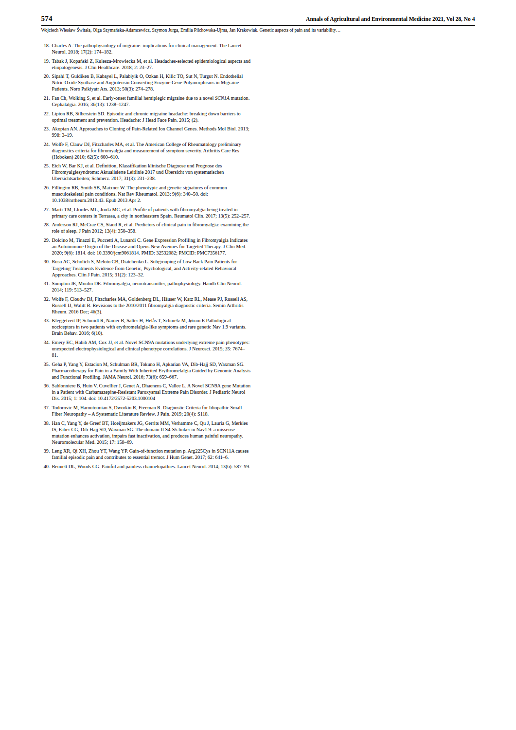574
Annals of Agricultural and Environmental Medicine 2021, Vol 28, No 4
Wojciech Wiesław Świtała, Olga Szymańska-Adamcewicz, Szymon Jurga, Emilia Pilchowska-Ujma, Jan Krakowiak. Genetic aspects of pain and its variability…
Charles A. The pathophysiology of migraine: implications for clinical management. The Lancet Neurol. 2018; 17(2): 174–182.
Tabak J, Kopański Z, Kulesza-Mrowiecka M, et al. Headaches-selected epidemiological aspects and etiopatogenesis. J Clin Healthcare. 2018; 2: 23–27.
Sipahi T, Guldiken B, Kabayel L, Palabiyik O, Ozkan H, Kilic TO, Sut N, Turgut N. Endothelial Nitric Oxide Synthase and Angiotensin Converting Enzyme Gene Polymorphisms in Migraine Patients. Noro Psikiyatr Ars. 2013; 50(3): 274–278.
Fan Ch, Wolking S, et al. Early-onset familial hemiplegic migraine due to a novel SCN1A mutation. Cephalalgia. 2016; 36(13): 1238–1247.
Lipton RB, Silberstein SD. Episodic and chronic migraine headache: breaking down barriers to optimal treatment and prevention. Headache: J Head Face Pain. 2015; (2).
Akopian AN. Approaches to Cloning of Pain-Related Ion Channel Genes. Methods Mol Biol. 2013; 998: 3–19.
Wolfe F, Clauw DJ, Fitzcharles MA, et al. The American College of Rheumatology preliminary diagnostics criteria for fibromyalgia and measurement of symptom severity. Arthritis Care Res (Hoboken) 2010; 62(5): 600–610.
Eich W, Bar KJ, et al. Definition, Klassifikation klinische Diagnose und Prognose des Fibromyalgiesyndroms: Aktualisierte Leitlinie 2017 und Übersicht von systematischen Übersichtsarbeiten; Schmerz. 2017; 31(3): 231–238.
Fillingim RB, Smith SB, Maixner W. The phenotypic and genetic signatures of common musculoskeletal pain conditions. Nat Rev Rheumatol. 2013; 9(6): 340–50. doi: 10.1038/nrrheum.2013.43. Epub 2013 Apr 2.
Martí TM, Llordés ML, Jordà MC, et al. Profile of patients with fibromyalgia being treated in primary care centers in Terrassa, a city in northeastern Spain. Reumatol Clin. 2017; 13(5): 252–257.
Anderson RJ, McCrae CS, Staud R, et al. Predictors of clinical pain in fibromyalgia: examining the role of sleep. J Pain 2012; 13(4): 350–358.
Dolcino M, Tinazzi E, Puccetti A, Lunardi C. Gene Expression Profiling in Fibromyalgia Indicates an Autoimmune Origin of the Disease and Opens New Avenues for Targeted Therapy. J Clin Med. 2020; 9(6): 1814. doi: 10.3390/jcm9061814. PMID: 32532082; PMCID: PMC7356177.
Rusu AC, Scholich S, Meloto CB, Diatchenko L. Subgrouping of Low Back Pain Patients for Targeting Treatments Evidence from Genetic, Psychological, and Activity-related Behavioral Approaches. Clin J Pain. 2015; 31(2): 123–32.
Sumpton JE, Moulin DE. Fibromyalgia, neurotransmitter, pathophysiology. Handb Clin Neurol. 2014; 119: 513–527.
Wolfe F, Cloudw DJ, Fitzcharles MA, Goldenberg DL, Häuser W, Katz RL, Mease PJ, Russell AS, Russell IJ, Walitt B. Revisions to the 2010/2011 fibromyalgia diagnostic criteria. Semin Arthritis Rheum. 2016 Dec; 46(3).
Kleggetveit IP, Schmidt R, Namer B, Salter H, Helås T, Schmelz M, Jørum E Pathological nociceptors in two patients with erythromelalgia-like symptoms and rare genetic Nav 1.9 variants. Brain Behav. 2016; 6(10).
Emery EC, Habib AM, Cox JJ, et al. Novel SCN9A mutations underlying extreme pain phenotypes: unexpected electrophysiological and clinical phenotype correlations. J Neurosci. 2015; 35: 7674–81.
Geha P, Yang Y, Estacion M, Schulman BR, Tokuno H, Apkarian VA, Dib-Hajj SD, Waxman SG. Pharmacotherapy for Pain in a Family With Inherited Erythromelalgia Guided by Genomic Analysis and Functional Profiling. JAMA Neurol. 2016; 73(6): 659–667.
Sablonniere B, Huin V, Cuvellier J, Genet A, Dhaenens C, Vallee L. A Novel SCN9A gene Mutation in a Patient with Carbamazepine-Resistant Paroxysmal Extreme Pain Disorder. J Pediatric Neurol Dis. 2015; 1: 104. doi: 10.4172/2572-5203.1000104
Todorovic M, Haroutounian S, Dworkin R, Freeman R. Diagnostic Criteria for Idiopathic Small Fiber Neuropathy – A Systematic Literature Review. J Pain. 2019; 20(4): S118.
Han C, Yang Y, de Greef BT, Hoeijmakers JG, Gerrits MM, Verhamme C, Qu J, Lauria G, Merkies IS, Faber CG, Dib-Hajj SD, Waxman SG. The domain II S4-S5 linker in Nav1.9: a missense mutation enhances activation, impairs fast inactivation, and produces human painful neuropathy. Neuromolecular Med. 2015; 17: 158–69.
Leng XR, Qi XH, Zhou YT, Wang YP. Gain-of-function mutation p. Arg225Cys in SCN11A causes familial episodic pain and contributes to essential tremor. J Hum Genet. 2017; 62: 641–6.
Bennett DL, Woods CG. Painful and painless channelopathies. Lancet Neurol. 2014; 13(6): 587–99.